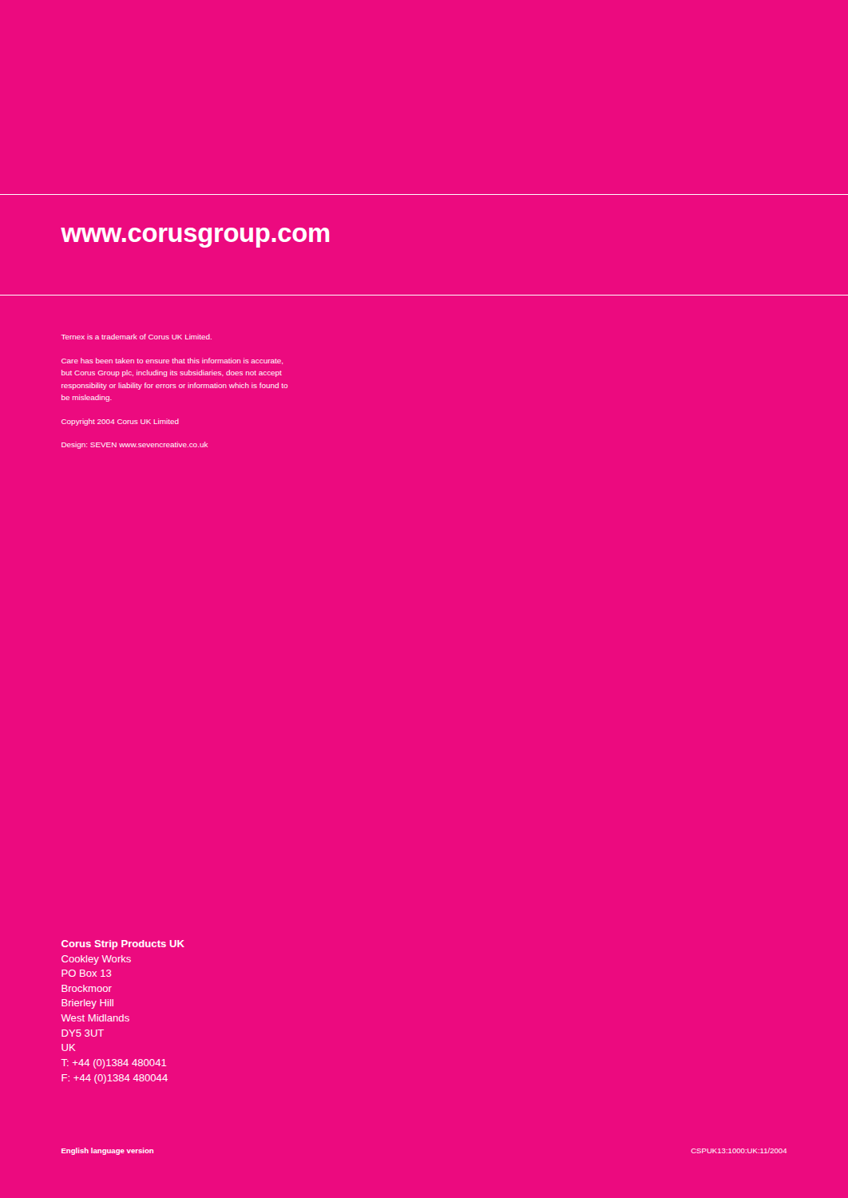www.corusgroup.com
Ternex is a trademark of Corus UK Limited.
Care has been taken to ensure that this information is accurate, but Corus Group plc, including its subsidiaries, does not accept responsibility or liability for errors or information which is found to be misleading.
Copyright 2004 Corus UK Limited
Design: SEVEN www.sevencreative.co.uk
Corus Strip Products UK
Cookley Works
PO Box 13
Brockmoor
Brierley Hill
West Midlands
DY5 3UT
UK
T: +44 (0)1384 480041
F: +44 (0)1384 480044
English language version CSPUK13:1000:UK:11/2004